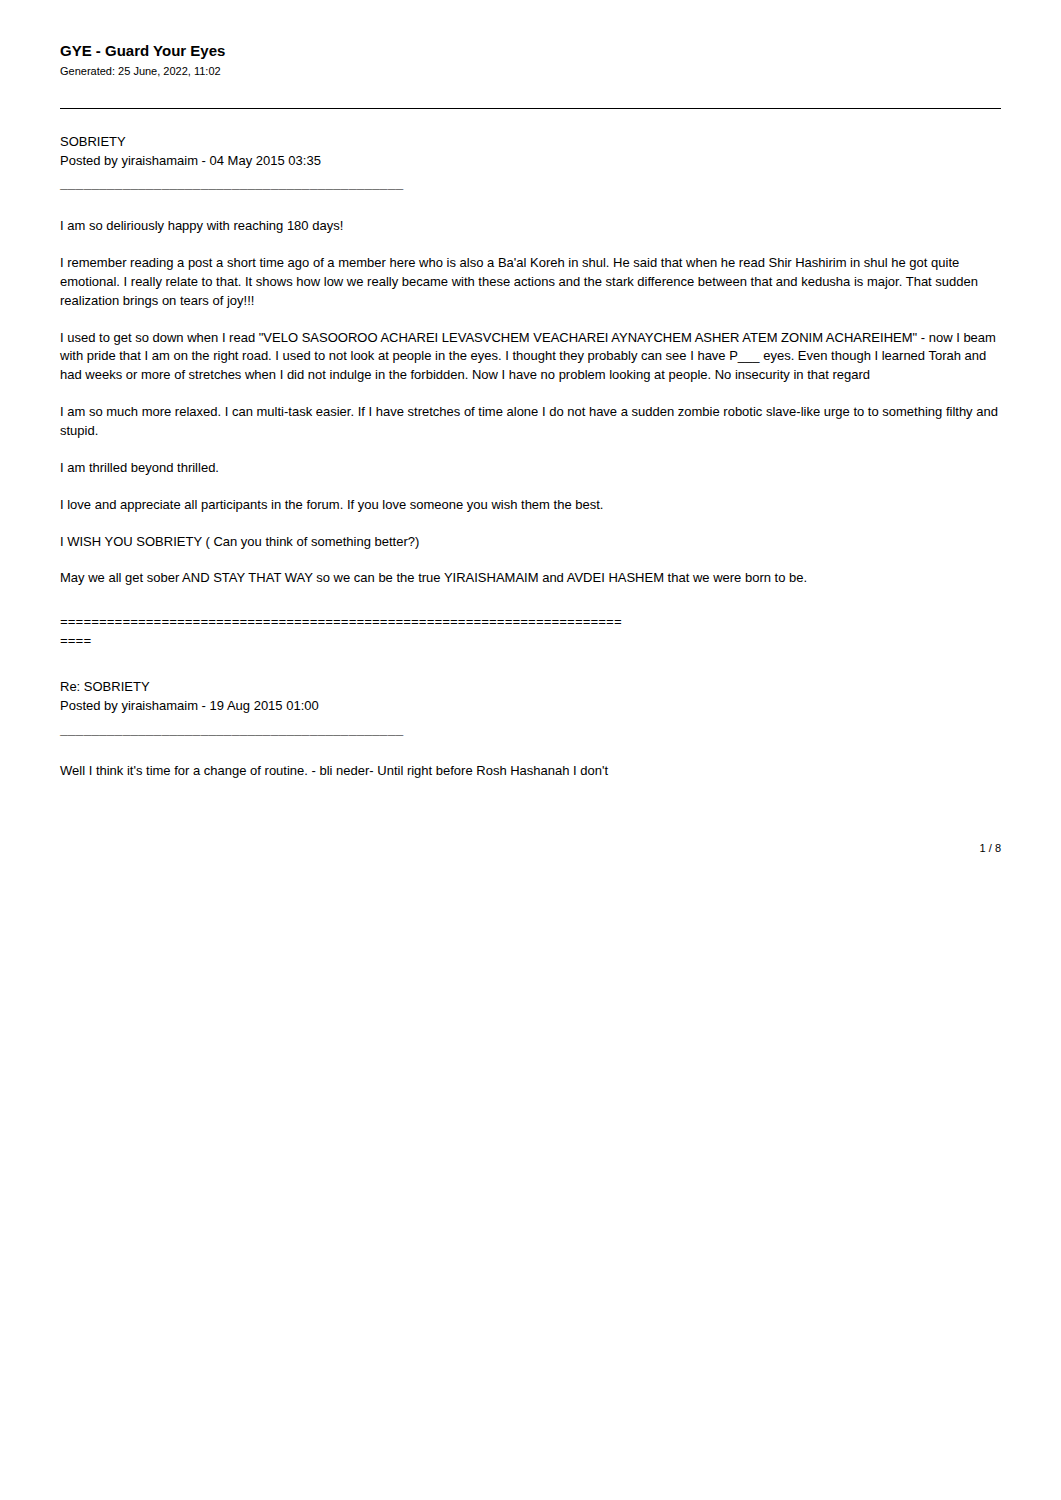GYE - Guard Your Eyes
Generated: 25 June, 2022, 11:02
SOBRIETY
Posted by yiraishamaim - 04 May 2015 03:35
____________________________________________
I am so deliriously happy with reaching 180 days!
I remember reading a post a short time ago of a member here who is also a Ba'al Koreh in shul. He said that when he read Shir Hashirim in shul he got quite emotional. I really relate to that. It shows how low we really became with these actions and the stark difference between that and kedusha is major. That sudden realization brings on tears of joy!!!
I used to get so down when I read "VELO SASOOROO ACHAREI LEVASVCHEM VEACHAREI AYNAYCHEM ASHER ATEM ZONIM ACHAREIHEM" - now I beam with pride that I am on the right road. I used to not look at people in the eyes. I thought they probably can see I have P___ eyes. Even though I learned Torah and had weeks or more of stretches when I did not indulge in the forbidden. Now I have no problem looking at people. No insecurity in that regard
I am so much more relaxed. I can multi-task easier. If I have stretches of time alone I do not have a sudden zombie robotic slave-like urge to to something filthy and stupid.
I am thrilled beyond thrilled.
I love and appreciate all participants in the forum. If you love someone you wish them the best.
I WISH YOU SOBRIETY ( Can you think of something better?)
May we all get sober AND STAY THAT WAY so we can be the true YIRAISHAMAIM and AVDEI HASHEM that we were born to be.
======================================================================== ====
Re: SOBRIETY
Posted by yiraishamaim - 19 Aug 2015 01:00
____________________________________________
Well I think it's time for a change of routine. - bli neder- Until right before Rosh Hashanah I don't
1 / 8